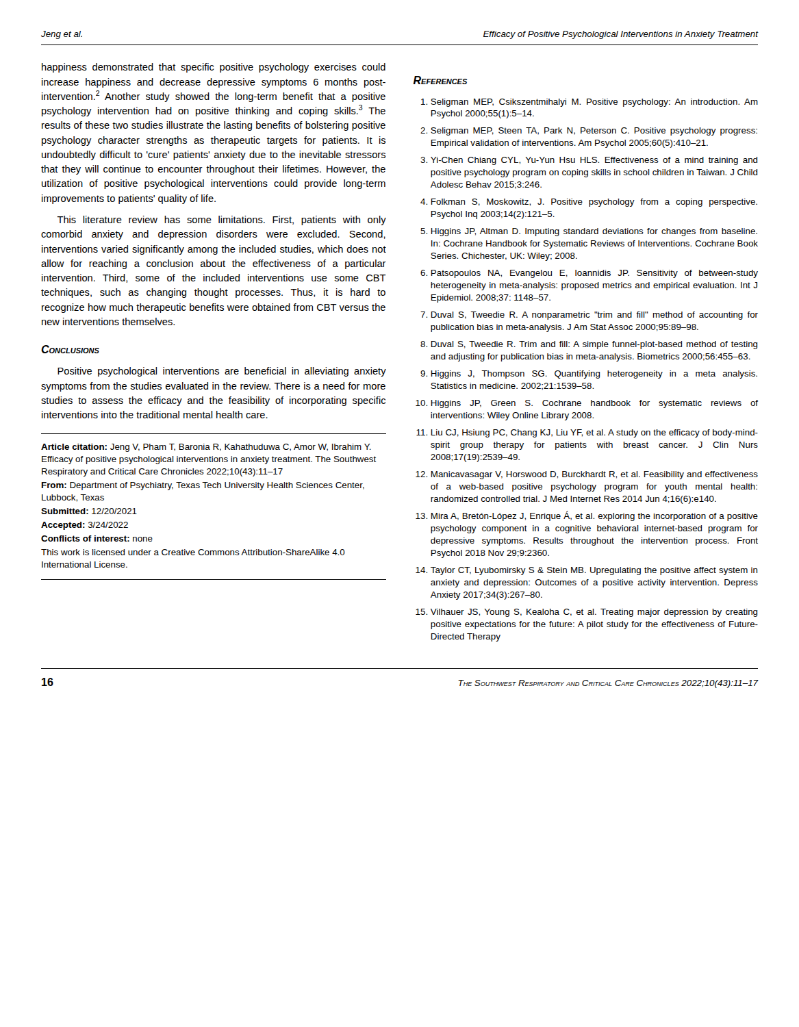Jeng et al.
Efficacy of Positive Psychological Interventions in Anxiety Treatment
happiness demonstrated that specific positive psychology exercises could increase happiness and decrease depressive symptoms 6 months post-intervention.2 Another study showed the long-term benefit that a positive psychology intervention had on positive thinking and coping skills.3 The results of these two studies illustrate the lasting benefits of bolstering positive psychology character strengths as therapeutic targets for patients. It is undoubtedly difficult to 'cure' patients' anxiety due to the inevitable stressors that they will continue to encounter throughout their lifetimes. However, the utilization of positive psychological interventions could provide long-term improvements to patients' quality of life.
This literature review has some limitations. First, patients with only comorbid anxiety and depression disorders were excluded. Second, interventions varied significantly among the included studies, which does not allow for reaching a conclusion about the effectiveness of a particular intervention. Third, some of the included interventions use some CBT techniques, such as changing thought processes. Thus, it is hard to recognize how much therapeutic benefits were obtained from CBT versus the new interventions themselves.
Conclusions
Positive psychological interventions are beneficial in alleviating anxiety symptoms from the studies evaluated in the review. There is a need for more studies to assess the efficacy and the feasibility of incorporating specific interventions into the traditional mental health care.
Article citation: Jeng V, Pham T, Baronia R, Kahathuduwa C, Amor W, Ibrahim Y. Efficacy of positive psychological interventions in anxiety treatment. The Southwest Respiratory and Critical Care Chronicles 2022;10(43):11–17
From: Department of Psychiatry, Texas Tech University Health Sciences Center, Lubbock, Texas
Submitted: 12/20/2021
Accepted: 3/24/2022
Conflicts of interest: none
This work is licensed under a Creative Commons Attribution-ShareAlike 4.0 International License.
References
Seligman MEP, Csikszentmihalyi M. Positive psychology: An introduction. Am Psychol 2000;55(1):5–14.
Seligman MEP, Steen TA, Park N, Peterson C. Positive psychology progress: Empirical validation of interventions. Am Psychol 2005;60(5):410–21.
Yi-Chen Chiang CYL, Yu-Yun Hsu HLS. Effectiveness of a mind training and positive psychology program on coping skills in school children in Taiwan. J Child Adolesc Behav 2015;3:246.
Folkman S, Moskowitz, J. Positive psychology from a coping perspective. Psychol Inq 2003;14(2):121–5.
Higgins JP, Altman D. Imputing standard deviations for changes from baseline. In: Cochrane Handbook for Systematic Reviews of Interventions. Cochrane Book Series. Chichester, UK: Wiley; 2008.
Patsopoulos NA, Evangelou E, Ioannidis JP. Sensitivity of between-study heterogeneity in meta-analysis: proposed metrics and empirical evaluation. Int J Epidemiol. 2008;37: 1148–57.
Duval S, Tweedie R. A nonparametric "trim and fill" method of accounting for publication bias in meta-analysis. J Am Stat Assoc 2000;95:89–98.
Duval S, Tweedie R. Trim and fill: A simple funnel-plot-based method of testing and adjusting for publication bias in meta-analysis. Biometrics 2000;56:455–63.
Higgins J, Thompson SG. Quantifying heterogeneity in a meta analysis. Statistics in medicine. 2002;21:1539–58.
Higgins JP, Green S. Cochrane handbook for systematic reviews of interventions: Wiley Online Library 2008.
Liu CJ, Hsiung PC, Chang KJ, Liu YF, et al. A study on the efficacy of body-mind-spirit group therapy for patients with breast cancer. J Clin Nurs 2008;17(19):2539–49.
Manicavasagar V, Horswood D, Burckhardt R, et al. Feasibility and effectiveness of a web-based positive psychology program for youth mental health: randomized controlled trial. J Med Internet Res 2014 Jun 4;16(6):e140.
Mira A, Bretón-López J, Enrique Á, et al. exploring the incorporation of a positive psychology component in a cognitive behavioral internet-based program for depressive symptoms. Results throughout the intervention process. Front Psychol 2018 Nov 29;9:2360.
Taylor CT, Lyubomirsky S & Stein MB. Upregulating the positive affect system in anxiety and depression: Outcomes of a positive activity intervention. Depress Anxiety 2017;34(3):267–80.
Vilhauer JS, Young S, Kealoha C, et al. Treating major depression by creating positive expectations for the future: A pilot study for the effectiveness of Future-Directed Therapy
16
The Southwest Respiratory and Critical Care Chronicles 2022;10(43):11–17